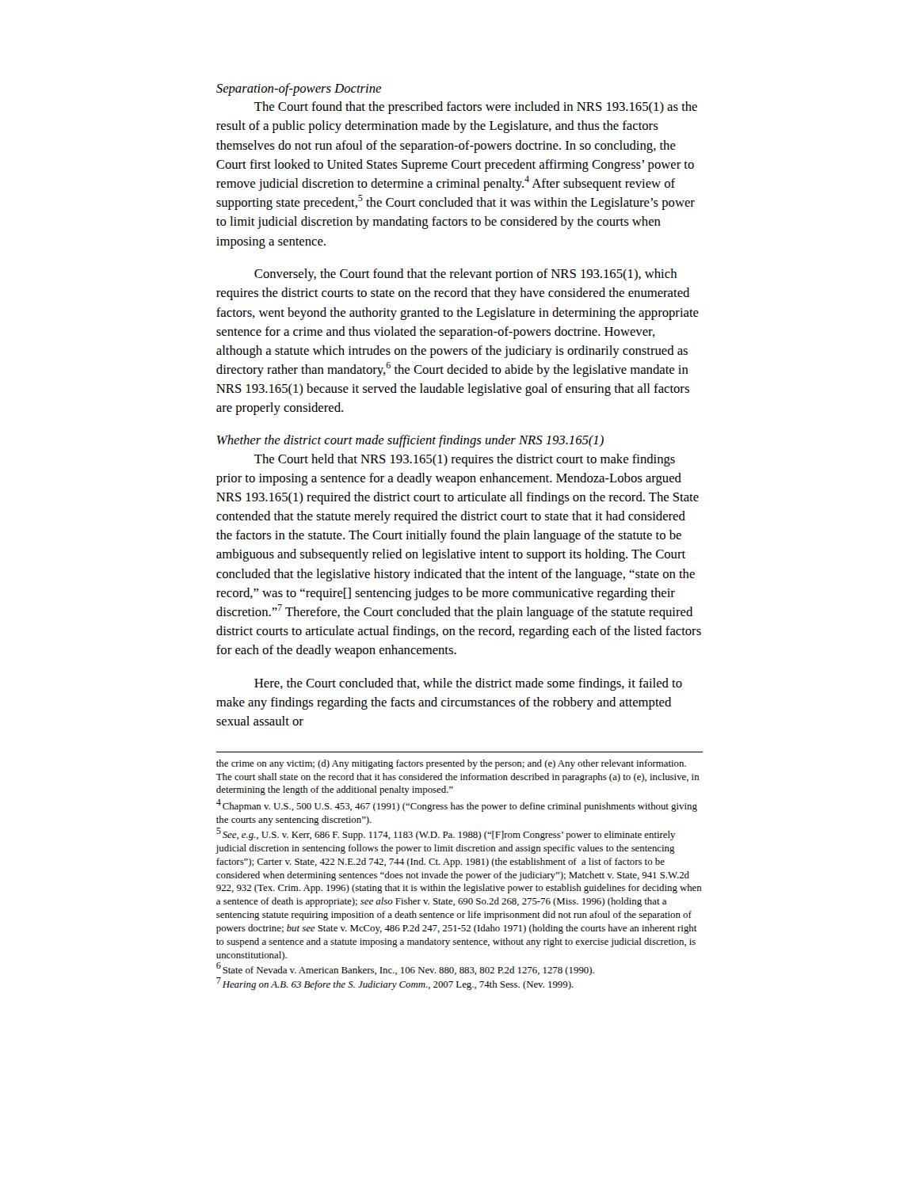Separation-of-powers Doctrine
The Court found that the prescribed factors were included in NRS 193.165(1) as the result of a public policy determination made by the Legislature, and thus the factors themselves do not run afoul of the separation-of-powers doctrine. In so concluding, the Court first looked to United States Supreme Court precedent affirming Congress’ power to remove judicial discretion to determine a criminal penalty.4 After subsequent review of supporting state precedent,5 the Court concluded that it was within the Legislature’s power to limit judicial discretion by mandating factors to be considered by the courts when imposing a sentence.
Conversely, the Court found that the relevant portion of NRS 193.165(1), which requires the district courts to state on the record that they have considered the enumerated factors, went beyond the authority granted to the Legislature in determining the appropriate sentence for a crime and thus violated the separation-of-powers doctrine. However, although a statute which intrudes on the powers of the judiciary is ordinarily construed as directory rather than mandatory,6 the Court decided to abide by the legislative mandate in NRS 193.165(1) because it served the laudable legislative goal of ensuring that all factors are properly considered.
Whether the district court made sufficient findings under NRS 193.165(1)
The Court held that NRS 193.165(1) requires the district court to make findings prior to imposing a sentence for a deadly weapon enhancement. Mendoza-Lobos argued NRS 193.165(1) required the district court to articulate all findings on the record. The State contended that the statute merely required the district court to state that it had considered the factors in the statute. The Court initially found the plain language of the statute to be ambiguous and subsequently relied on legislative intent to support its holding. The Court concluded that the legislative history indicated that the intent of the language, “state on the record,” was to “require[] sentencing judges to be more communicative regarding their discretion.”7 Therefore, the Court concluded that the plain language of the statute required district courts to articulate actual findings, on the record, regarding each of the listed factors for each of the deadly weapon enhancements.
Here, the Court concluded that, while the district made some findings, it failed to make any findings regarding the facts and circumstances of the robbery and attempted sexual assault or
the crime on any victim; (d) Any mitigating factors presented by the person; and (e) Any other relevant information. The court shall state on the record that it has considered the information described in paragraphs (a) to (e), inclusive, in determining the length of the additional penalty imposed.”
4 Chapman v. U.S., 500 U.S. 453, 467 (1991) (“Congress has the power to define criminal punishments without giving the courts any sentencing discretion”).
5 See, e.g., U.S. v. Kerr, 686 F. Supp. 1174, 1183 (W.D. Pa. 1988) (“[F]rom Congress’ power to eliminate entirely judicial discretion in sentencing follows the power to limit discretion and assign specific values to the sentencing factors”); Carter v. State, 422 N.E.2d 742, 744 (Ind. Ct. App. 1981) (the establishment of a list of factors to be considered when determining sentences “does not invade the power of the judiciary”); Matchett v. State, 941 S.W.2d 922, 932 (Tex. Crim. App. 1996) (stating that it is within the legislative power to establish guidelines for deciding when a sentence of death is appropriate); see also Fisher v. State, 690 So.2d 268, 275-76 (Miss. 1996) (holding that a sentencing statute requiring imposition of a death sentence or life imprisonment did not run afoul of the separation of powers doctrine; but see State v. McCoy, 486 P.2d 247, 251-52 (Idaho 1971) (holding the courts have an inherent right to suspend a sentence and a statute imposing a mandatory sentence, without any right to exercise judicial discretion, is unconstitutional).
6 State of Nevada v. American Bankers, Inc., 106 Nev. 880, 883, 802 P.2d 1276, 1278 (1990).
7 Hearing on A.B. 63 Before the S. Judiciary Comm., 2007 Leg., 74th Sess. (Nev. 1999).